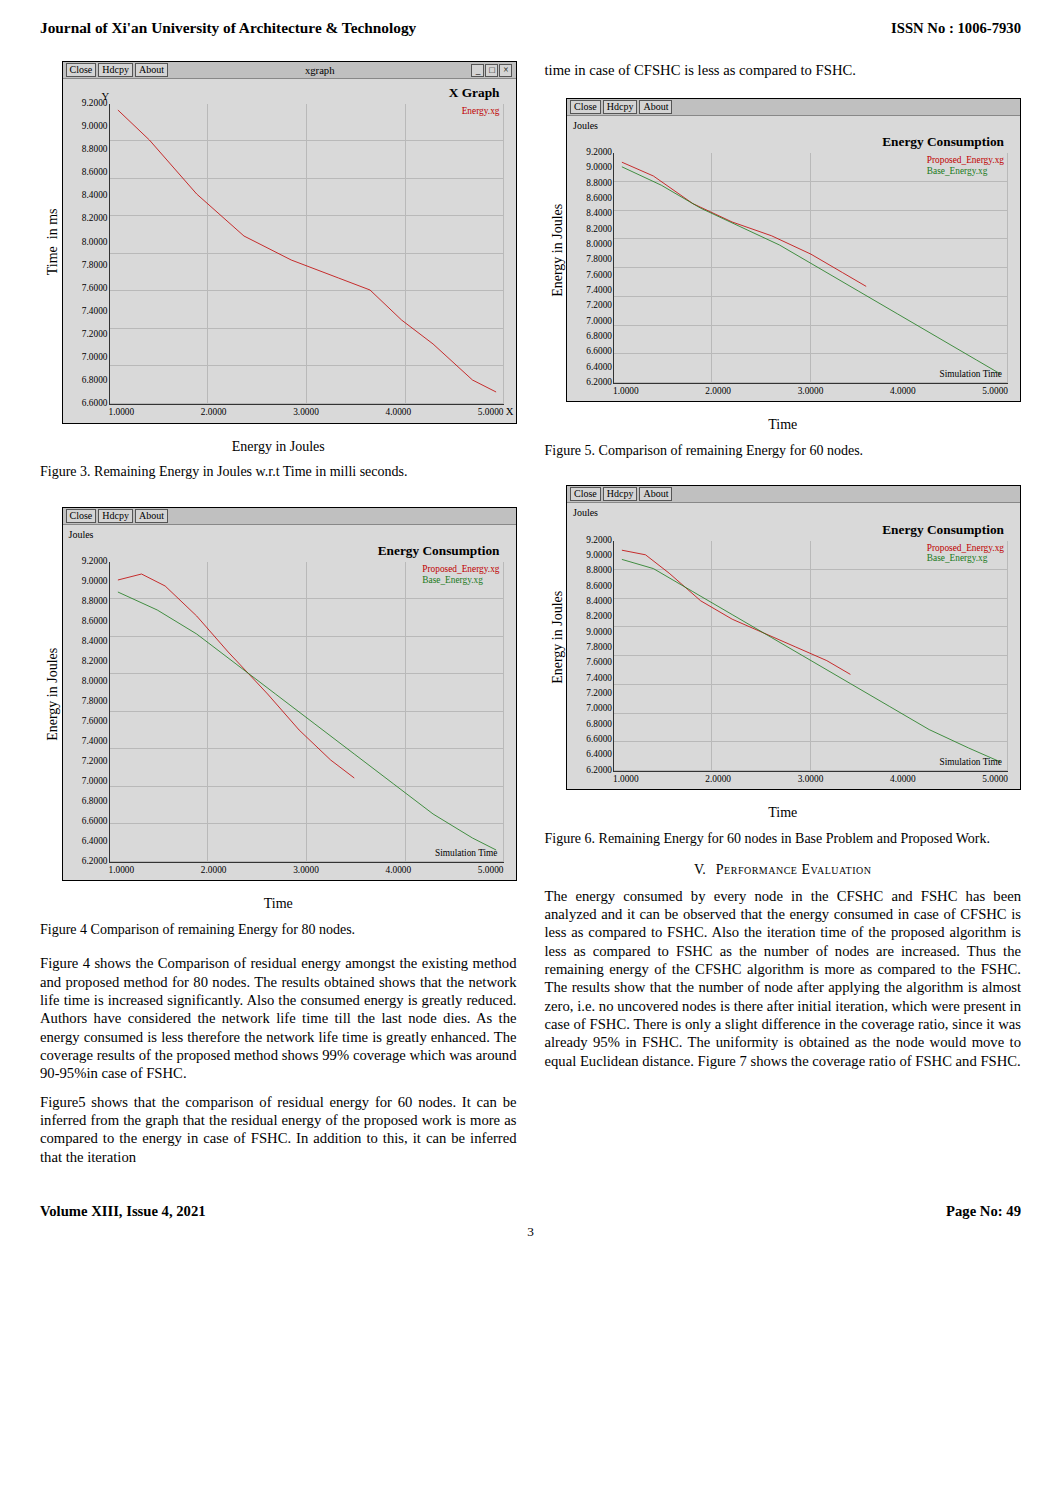Journal of Xi'an University of Architecture & Technology
ISSN No : 1006-7930
Time in ms
Close Hdcpy About
xgraph
_ □ ×
X Graph
Y
9.2000 9.0000 8.8000 8.6000 8.4000 8.2000 8.0000 7.8000 7.6000 7.4000 7.2000 7.0000 6.8000 6.6000
Energy.xg
X
1.0000 2.0000 3.0000 4.0000 5.0000
Energy in Joules
Figure 3. Remaining Energy in Joules w.r.t Time in milli seconds.
Energy in Joules
Close Hdcpy About
Joules
Energy Consumption
9.2000 9.0000 8.8000 8.6000 8.4000 8.2000 8.0000 7.8000 7.6000 7.4000 7.2000 7.0000 6.8000 6.6000 6.4000 6.2000
Proposed_Energy.xg
Base_Energy.xg
Simulation Time
1.0000 2.0000 3.0000 4.0000 5.0000
Time
Figure 4 Comparison of remaining Energy for 80 nodes.
Figure 4 shows the Comparison of residual energy amongst the existing method and proposed method for 80 nodes. The results obtained shows that the network life time is increased significantly. Also the consumed energy is greatly reduced. Authors have considered the network life time till the last node dies. As the energy consumed is less therefore the network life time is greatly enhanced. The coverage results of the proposed method shows 99% coverage which was around 90-95%in case of FSHC.
Figure5 shows that the comparison of residual energy for 60 nodes. It can be inferred from the graph that the residual energy of the proposed work is more as compared to the energy in case of FSHC. In addition to this, it can be inferred that the iteration
time in case of CFSHC is less as compared to FSHC.
Energy in Joules
Close Hdcpy About
Joules
Energy Consumption
9.2000 9.0000 8.8000 8.6000 8.4000 8.2000 8.0000 7.8000 7.6000 7.4000 7.2000 7.0000 6.8000 6.6000 6.4000 6.2000
Proposed_Energy.xg
Base_Energy.xg
Simulation Time
1.0000 2.0000 3.0000 4.0000 5.0000
Time
Figure 5. Comparison of remaining Energy for 60 nodes.
Energy in Joules
Close Hdcpy About
Joules
Energy Consumption
9.2000 9.0000 8.8000 8.6000 8.4000 8.2000 9.0000 7.8000 7.6000 7.4000 7.2000 7.0000 6.8000 6.6000 6.4000 6.2000
Proposed_Energy.xg
Base_Energy.xg
Simulation Time
1.0000 2.0000 3.0000 4.0000 5.0000
Time
Figure 6. Remaining Energy for 60 nodes in Base Problem and Proposed Work.
V. Performance Evaluation
The energy consumed by every node in the CFSHC and FSHC has been analyzed and it can be observed that the energy consumed in case of CFSHC is less as compared to FSHC. Also the iteration time of the proposed algorithm is less as compared to FSHC as the number of nodes are increased. Thus the remaining energy of the CFSHC algorithm is more as compared to the FSHC. The results show that the number of node after applying the algorithm is almost zero, i.e. no uncovered nodes is there after initial iteration, which were present in case of FSHC. There is only a slight difference in the coverage ratio, since it was already 95% in FSHC. The uniformity is obtained as the node would move to equal Euclidean distance. Figure 7 shows the coverage ratio of FSHC and FSHC.
Volume XIII, Issue 4, 2021
Page No: 49
3